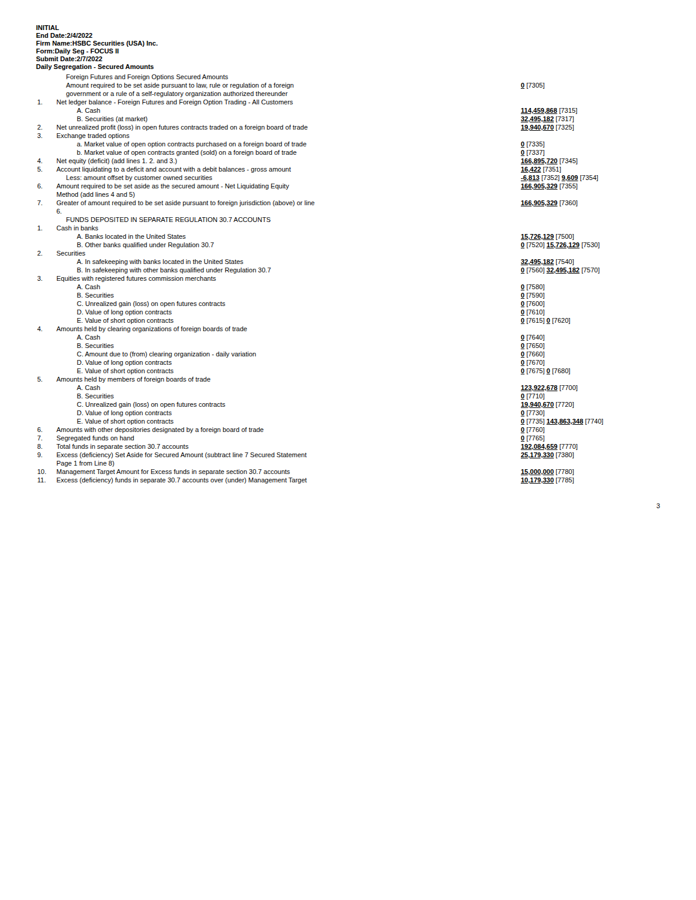INITIAL
End Date:2/4/2022
Firm Name:HSBC Securities (USA) Inc.
Form:Daily Seg - FOCUS II
Submit Date:2/7/2022
Daily Segregation - Secured Amounts
| | Foreign Futures and Foreign Options Secured Amounts | |
| | Amount required to be set aside pursuant to law, rule or regulation of a foreign | 0 [7305] |
| | government or a rule of a self-regulatory organization authorized thereunder | |
| 1. | Net ledger balance - Foreign Futures and Foreign Option Trading - All Customers | |
| | A. Cash | 114,459,868 [7315] |
| | B. Securities (at market) | 32,495,182 [7317] |
| 2. | Net unrealized profit (loss) in open futures contracts traded on a foreign board of trade | 19,940,670 [7325] |
| 3. | Exchange traded options | |
| | a. Market value of open option contracts purchased on a foreign board of trade | 0 [7335] |
| | b. Market value of open contracts granted (sold) on a foreign board of trade | 0 [7337] |
| 4. | Net equity (deficit) (add lines 1. 2. and 3.) | 166,895,720 [7345] |
| 5. | Account liquidating to a deficit and account with a debit balances - gross amount | 16,422 [7351] |
| | Less: amount offset by customer owned securities | -6,813 [7352] 9,609 [7354] |
| 6. | Amount required to be set aside as the secured amount - Net Liquidating Equity | 166,905,329 [7355] |
| | Method (add lines 4 and 5) | |
| 7. | Greater of amount required to be set aside pursuant to foreign jurisdiction (above) or line | 166,905,329 [7360] |
| | 6. | |
| | FUNDS DEPOSITED IN SEPARATE REGULATION 30.7 ACCOUNTS | |
| 1. | Cash in banks | |
| | A. Banks located in the United States | 15,726,129 [7500] |
| | B. Other banks qualified under Regulation 30.7 | 0 [7520] 15,726,129 [7530] |
| 2. | Securities | |
| | A. In safekeeping with banks located in the United States | 32,495,182 [7540] |
| | B. In safekeeping with other banks qualified under Regulation 30.7 | 0 [7560] 32,495,182 [7570] |
| 3. | Equities with registered futures commission merchants | |
| | A. Cash | 0 [7580] |
| | B. Securities | 0 [7590] |
| | C. Unrealized gain (loss) on open futures contracts | 0 [7600] |
| | D. Value of long option contracts | 0 [7610] |
| | E. Value of short option contracts | 0 [7615] 0 [7620] |
| 4. | Amounts held by clearing organizations of foreign boards of trade | |
| | A. Cash | 0 [7640] |
| | B. Securities | 0 [7650] |
| | C. Amount due to (from) clearing organization - daily variation | 0 [7660] |
| | D. Value of long option contracts | 0 [7670] |
| | E. Value of short option contracts | 0 [7675] 0 [7680] |
| 5. | Amounts held by members of foreign boards of trade | |
| | A. Cash | 123,922,678 [7700] |
| | B. Securities | 0 [7710] |
| | C. Unrealized gain (loss) on open futures contracts | 19,940,670 [7720] |
| | D. Value of long option contracts | 0 [7730] |
| | E. Value of short option contracts | 0 [7735] 143,863,348 [7740] |
| 6. | Amounts with other depositories designated by a foreign board of trade | 0 [7760] |
| 7. | Segregated funds on hand | 0 [7765] |
| 8. | Total funds in separate section 30.7 accounts | 192,084,659 [7770] |
| 9. | Excess (deficiency) Set Aside for Secured Amount (subtract line 7 Secured Statement | 25,179,330 [7380] |
| | Page 1 from Line 8) | |
| 10. | Management Target Amount for Excess funds in separate section 30.7 accounts | 15,000,000 [7780] |
| 11. | Excess (deficiency) funds in separate 30.7 accounts over (under) Management Target | 10,179,330 [7785] |
3